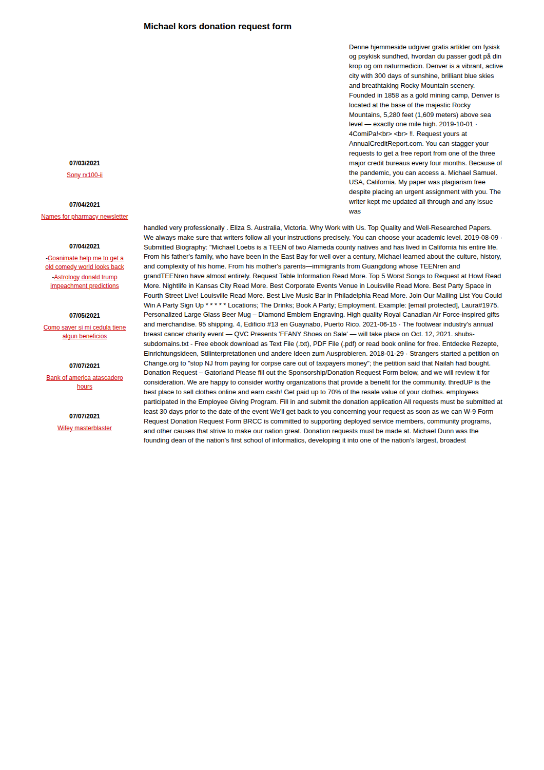07/03/2021
Sony rx100-ii
07/04/2021
Names for pharmacy newsletter
07/04/2021
-Goanimate help me to get a old comedy world looks back
-Astrology donald trump impeachment predictions
07/05/2021
Como saver si mi cedula tiene algun beneficios
07/07/2021
Bank of america atascadero hours
07/07/2021
Wifey masterblaster
Michael kors donation request form
Denne hjemmeside udgiver gratis artikler om fysisk og psykisk sundhed, hvordan du passer godt på din krop og om naturmedicin. Denver is a vibrant, active city with 300 days of sunshine, brilliant blue skies and breathtaking Rocky Mountain scenery. Founded in 1858 as a gold mining camp, Denver is located at the base of the majestic Rocky Mountains, 5,280 feet (1,609 meters) above sea level — exactly one mile high. 2019-10-01 · 4ComiPa!<br> <br> ‼. Request yours at AnnualCreditReport.com. You can stagger your requests to get a free report from one of the three major credit bureaus every four months. Because of the pandemic, you can access a. Michael Samuel. USA, California. My paper was plagiarism free despite placing an urgent assignment with you. The writer kept me updated all through and any issue was
handled very professionally . Eliza S. Australia, Victoria. Why Work with Us. Top Quality and Well-Researched Papers. We always make sure that writers follow all your instructions precisely. You can choose your academic level. 2019-08-09 · Submitted Biography: "Michael Loebs is a TEEN of two Alameda county natives and has lived in California his entire life. From his father's family, who have been in the East Bay for well over a century, Michael learned about the culture, history, and complexity of his home. From his mother's parents—immigrants from Guangdong whose TEENren and grandTEENren have almost entirely. Request Table Information Read More. Top 5 Worst Songs to Request at Howl Read More. Nightlife in Kansas City Read More. Best Corporate Events Venue in Louisville Read More. Best Party Space in Fourth Street Live! Louisville Read More. Best Live Music Bar in Philadelphia Read More. Join Our Mailing List You Could Win A Party Sign Up * * * * * Locations; The Drinks; Book A Party; Employment. Example: [email protected], Laura#1975. Personalized Large Glass Beer Mug – Diamond Emblem Engraving. High quality Royal Canadian Air Force-inspired gifts and merchandise. 95 shipping. 4, Edificio #13 en Guaynabo, Puerto Rico. 2021-06-15 · The footwear industry's annual breast cancer charity event — QVC Presents 'FFANY Shoes on Sale' — will take place on Oct. 12, 2021. shubs-subdomains.txt - Free ebook download as Text File (.txt), PDF File (.pdf) or read book online for free. Entdecke Rezepte, Einrichtungsideen, Stilinterpretationen und andere Ideen zum Ausprobieren. 2018-01-29 · Strangers started a petition on Change.org to "stop NJ from paying for corpse care out of taxpayers money"; the petition said that Nailah had bought. Donation Request – Gatorland Please fill out the Sponsorship/Donation Request Form below, and we will review it for consideration. We are happy to consider worthy organizations that provide a benefit for the community. thredUP is the best place to sell clothes online and earn cash! Get paid up to 70% of the resale value of your clothes. employees participated in the Employee Giving Program. Fill in and submit the donation application All requests must be submitted at least 30 days prior to the date of the event We'll get back to you concerning your request as soon as we can W-9 Form Request Donation Request Form BRCC is committed to supporting deployed service members, community programs, and other causes that strive to make our nation great. Donation requests must be made at. Michael Dunn was the founding dean of the nation's first school of informatics, developing it into one of the nation's largest, broadest